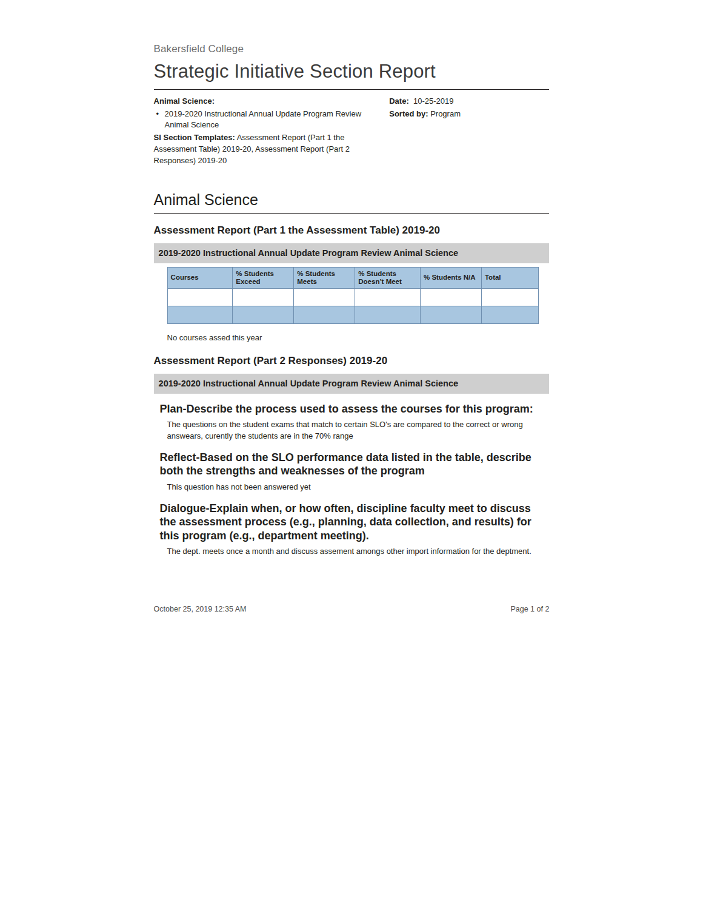Bakersfield College
Strategic Initiative Section Report
| Animal Science: 2019-2020 Instructional Annual Update Program Review Animal Science SI Section Templates: Assessment Report (Part 1 the Assessment Table) 2019-20, Assessment Report (Part 2 Responses) 2019-20 | Date: 10-25-2019 Sorted by: Program |
Animal Science
Assessment Report (Part 1 the Assessment Table) 2019-20
2019-2020 Instructional Annual Update Program Review Animal Science
| Courses | % Students Exceed | % Students Meets | % Students Doesn’t Meet | % Students N/A | Total |
| --- | --- | --- | --- | --- | --- |
No courses assed this year
Assessment Report (Part 2 Responses) 2019-20
2019-2020 Instructional Annual Update Program Review Animal Science
Plan-Describe the process used to assess the courses for this program:
The questions on the student exams that match to certain SLO's are compared to the correct or wrong answears, curently the students are in the 70% range
Reflect-Based on the SLO performance data listed in the table, describe both the strengths and weaknesses of the program
This question has not been answered yet
Dialogue-Explain when, or how often, discipline faculty meet to discuss the assessment process (e.g., planning, data collection, and results) for this program (e.g., department meeting).
The dept. meets once a month and discuss assement amongs other import information for the deptment.
October 25, 2019 12:35 AM Page 1 of 2